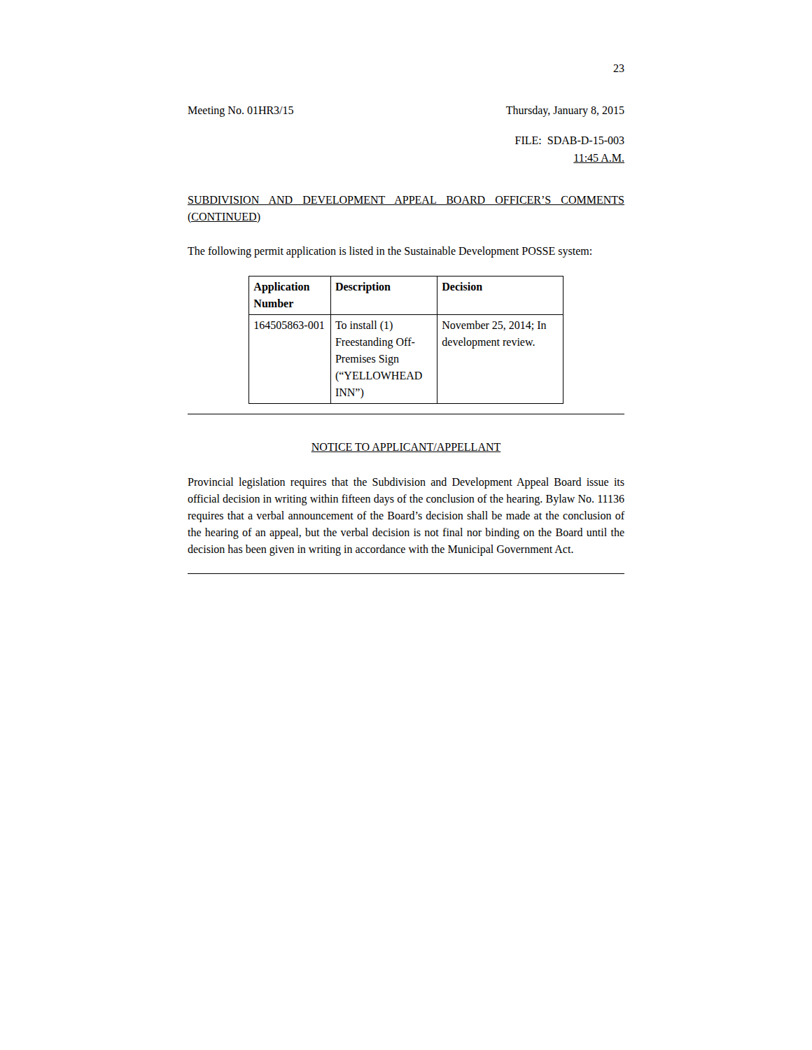23
Meeting No. 01HR3/15 Thursday, January 8, 2015
FILE: SDAB-D-15-003 11:45 A.M.
SUBDIVISION AND DEVELOPMENT APPEAL BOARD OFFICER’S COMMENTS (CONTINUED)
The following permit application is listed in the Sustainable Development POSSE system:
| Application Number | Description | Decision |
| --- | --- | --- |
| 164505863-001 | To install (1) Freestanding Off-Premises Sign (“YELLOWHEAD INN”) | November 25, 2014; In development review. |
NOTICE TO APPLICANT/APPELLANT
Provincial legislation requires that the Subdivision and Development Appeal Board issue its official decision in writing within fifteen days of the conclusion of the hearing. Bylaw No. 11136 requires that a verbal announcement of the Board’s decision shall be made at the conclusion of the hearing of an appeal, but the verbal decision is not final nor binding on the Board until the decision has been given in writing in accordance with the Municipal Government Act.